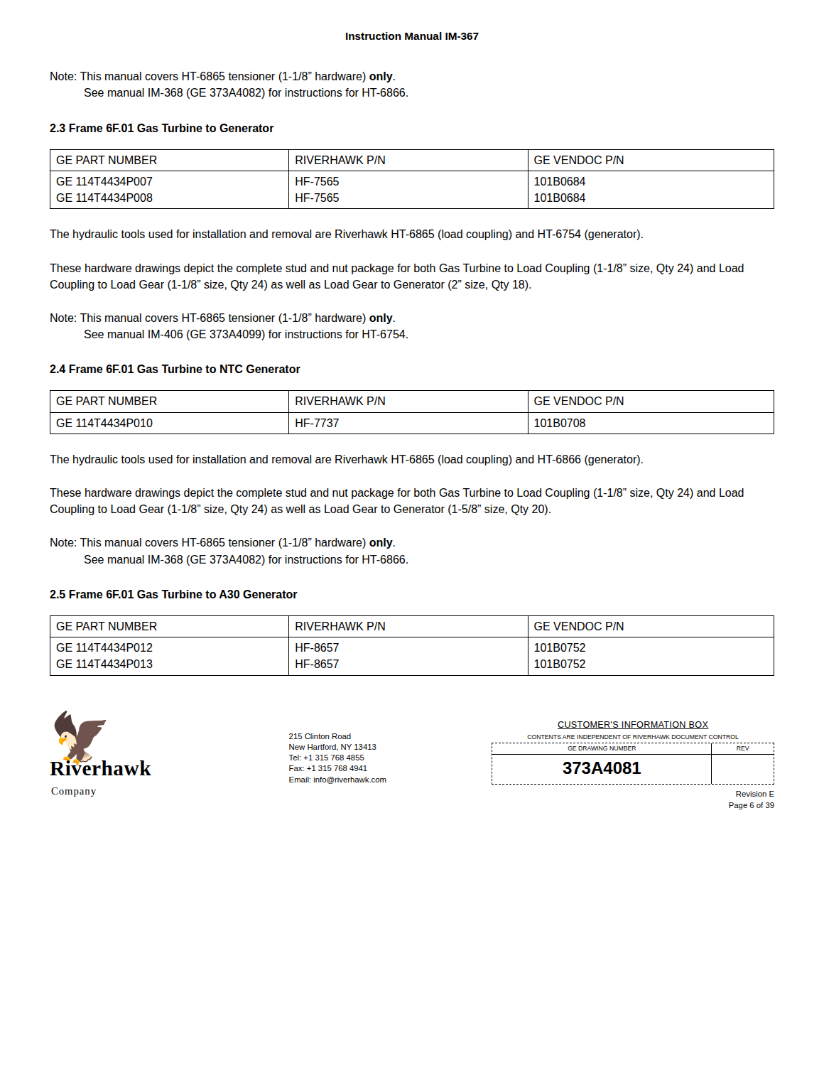Instruction Manual IM-367
Note: This manual covers HT-6865 tensioner (1-1/8” hardware) only. See manual IM-368 (GE 373A4082) for instructions for HT-6866.
2.3 Frame 6F.01 Gas Turbine to Generator
| GE PART NUMBER | RIVERHAWK P/N | GE VENDOC P/N |
| GE 114T4434P007 GE 114T4434P008 | HF-7565 HF-7565 | 101B0684 101B0684 |
The hydraulic tools used for installation and removal are Riverhawk HT-6865 (load coupling) and HT-6754 (generator).
These hardware drawings depict the complete stud and nut package for both Gas Turbine to Load Coupling (1-1/8” size, Qty 24) and Load Coupling to Load Gear (1-1/8” size, Qty 24) as well as Load Gear to Generator (2” size, Qty 18).
Note: This manual covers HT-6865 tensioner (1-1/8” hardware) only. See manual IM-406 (GE 373A4099) for instructions for HT-6754.
2.4 Frame 6F.01 Gas Turbine to NTC Generator
| GE PART NUMBER | RIVERHAWK P/N | GE VENDOC P/N |
| GE 114T4434P010 | HF-7737 | 101B0708 |
The hydraulic tools used for installation and removal are Riverhawk HT-6865 (load coupling) and HT-6866 (generator).
These hardware drawings depict the complete stud and nut package for both Gas Turbine to Load Coupling (1-1/8” size, Qty 24) and Load Coupling to Load Gear (1-1/8” size, Qty 24) as well as Load Gear to Generator (1-5/8” size, Qty 20).
Note: This manual covers HT-6865 tensioner (1-1/8” hardware) only. See manual IM-368 (GE 373A4082) for instructions for HT-6866.
2.5 Frame 6F.01 Gas Turbine to A30 Generator
| GE PART NUMBER | RIVERHAWK P/N | GE VENDOC P/N |
| GE 114T4434P012 GE 114T4434P013 | HF-8657 HF-8657 | 101B0752 101B0752 |
🦅
Riverhawk
Company
215 Clinton Road
New Hartford, NY 13413
Tel: +1 315 768 4855
Fax: +1 315 768 4941
Email: info@riverhawk.com
CUSTOMER'S INFORMATION BOX
CONTENTS ARE INDEPENDENT OF RIVERHAWK DOCUMENT CONTROL
| GE DRAWING NUMBER | REV |
| --- | --- |
| 373A4081 | |
Revision E
Page 6 of 39